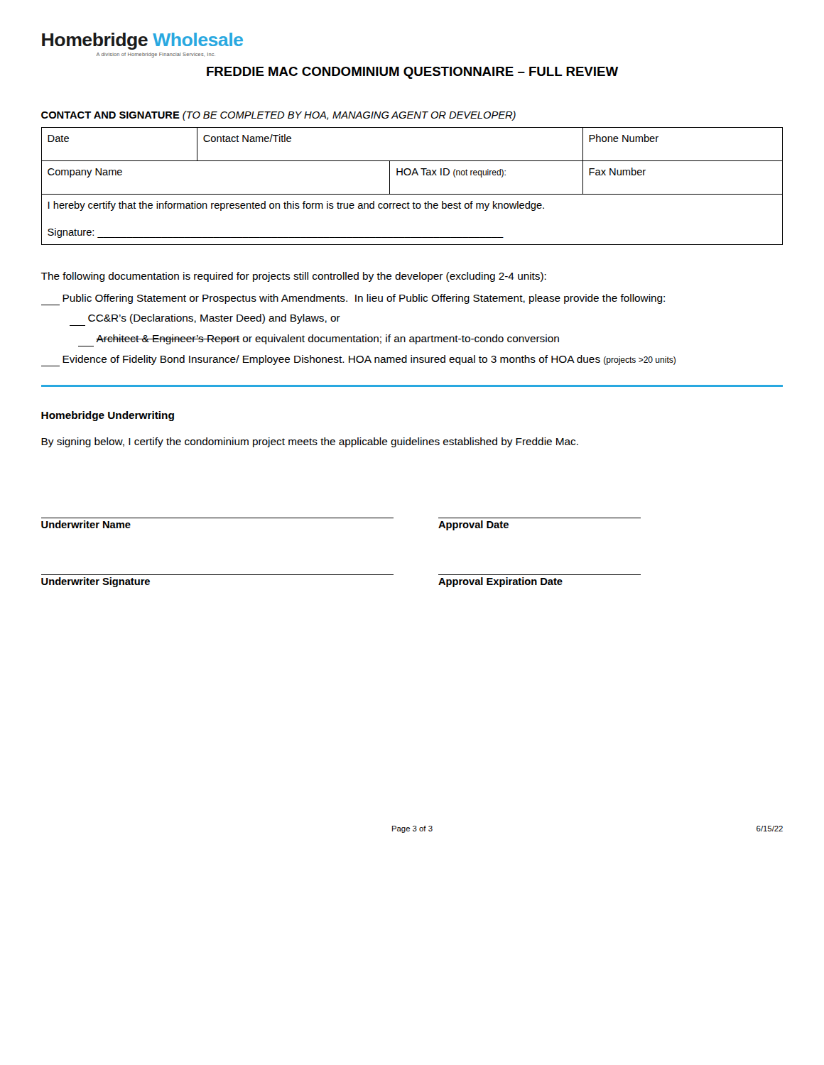Homebridge Wholesale
A division of Homebridge Financial Services, Inc.
FREDDIE MAC CONDOMINIUM QUESTIONNAIRE – FULL REVIEW
CONTACT AND SIGNATURE (TO BE COMPLETED BY HOA, MANAGING AGENT OR DEVELOPER)
| Date | Contact Name/Title | Phone Number |
| Company Name | HOA Tax ID (not required): | Fax Number |
| I hereby certify that the information represented on this form is true and correct to the best of my knowledge. Signature: ______________________________________________________________________ |
The following documentation is required for projects still controlled by the developer (excluding 2-4 units):
Public Offering Statement or Prospectus with Amendments. In lieu of Public Offering Statement, please provide the following:
CC&R’s (Declarations, Master Deed) and Bylaws, or
Architect & Engineer’s Report or equivalent documentation; if an apartment-to-condo conversion
Evidence of Fidelity Bond Insurance/ Employee Dishonest. HOA named insured equal to 3 months of HOA dues (projects >20 units)
Homebridge Underwriting
By signing below, I certify the condominium project meets the applicable guidelines established by Freddie Mac.
| Underwriter Name | | Approval Date | |
| Underwriter Signature | | Approval Expiration Date | |
Page 3 of 3
6/15/22